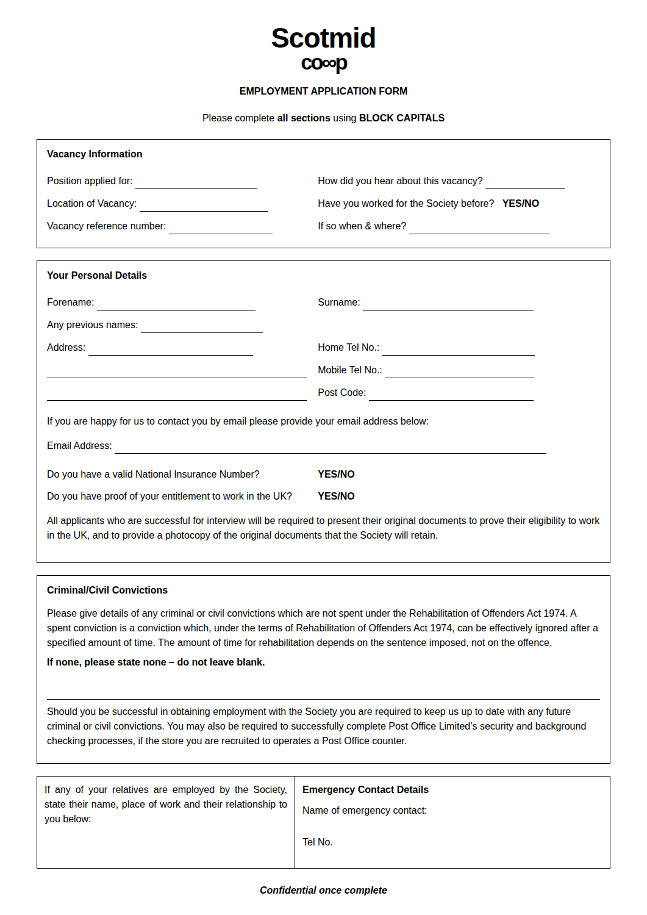Scotmid
co∞p
EMPLOYMENT APPLICATION FORM
Please complete all sections using BLOCK CAPITALS
Vacancy Information
| Position applied for: | How did you hear about this vacancy? |
| Location of Vacancy: | Have you worked for the Society before? YES/NO |
| Vacancy reference number: | If so when & where? |
Your Personal Details
| Forename: | Surname: |
| Any previous names: | |
| Address: | Home Tel No.: |
| | Mobile Tel No.: |
| | Post Code: |
If you are happy for us to contact you by email please provide your email address below:
Email Address:
| Do you have a valid National Insurance Number? | YES/NO |
| Do you have proof of your entitlement to work in the UK? | YES/NO |
All applicants who are successful for interview will be required to present their original documents to prove their eligibility to work in the UK, and to provide a photocopy of the original documents that the Society will retain.
Criminal/Civil Convictions
Please give details of any criminal or civil convictions which are not spent under the Rehabilitation of Offenders Act 1974. A spent conviction is a conviction which, under the terms of Rehabilitation of Offenders Act 1974, can be effectively ignored after a specified amount of time. The amount of time for rehabilitation depends on the sentence imposed, not on the offence.
If none, please state none – do not leave blank.
Should you be successful in obtaining employment with the Society you are required to keep us up to date with any future criminal or civil convictions. You may also be required to successfully complete Post Office Limited’s security and background checking processes, if the store you are recruited to operates a Post Office counter.
| If any of your relatives are employed by the Society, state their name, place of work and their relationship to you below: | Emergency Contact Details Name of emergency contact: Tel No. |
Confidential once complete